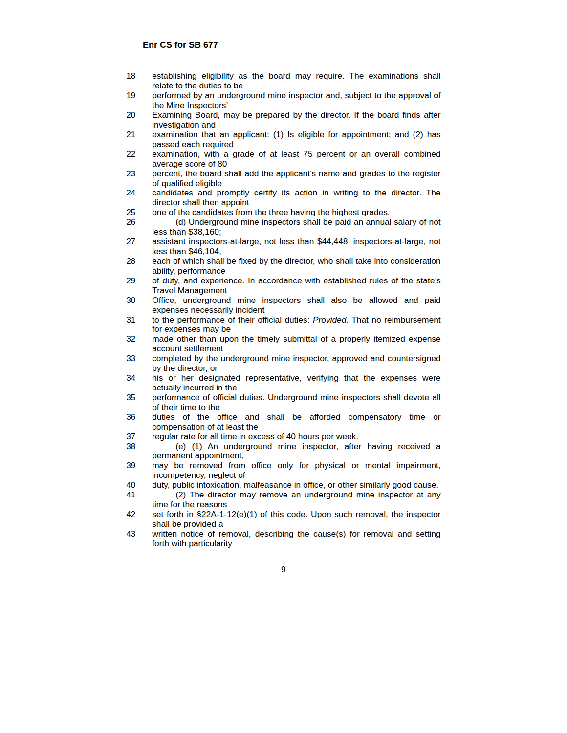Enr CS for SB 677
| 18 | establishing eligibility as the board may require. The examinations shall relate to the duties to be |
| 19 | performed by an underground mine inspector and, subject to the approval of the Mine Inspectors’ |
| 20 | Examining Board, may be prepared by the director. If the board finds after investigation and |
| 21 | examination that an applicant: (1) Is eligible for appointment; and (2) has passed each required |
| 22 | examination, with a grade of at least 75 percent or an overall combined average score of 80 |
| 23 | percent, the board shall add the applicant’s name and grades to the register of qualified eligible |
| 24 | candidates and promptly certify its action in writing to the director. The director shall then appoint |
| 25 | one of the candidates from the three having the highest grades. |
| 26 | (d) Underground mine inspectors shall be paid an annual salary of not less than $38,160; |
| 27 | assistant inspectors-at-large, not less than $44,448; inspectors-at-large, not less than $46,104, |
| 28 | each of which shall be fixed by the director, who shall take into consideration ability, performance |
| 29 | of duty, and experience. In accordance with established rules of the state’s Travel Management |
| 30 | Office, underground mine inspectors shall also be allowed and paid expenses necessarily incident |
| 31 | to the performance of their official duties: Provided, That no reimbursement for expenses may be |
| 32 | made other than upon the timely submittal of a properly itemized expense account settlement |
| 33 | completed by the underground mine inspector, approved and countersigned by the director, or |
| 34 | his or her designated representative, verifying that the expenses were actually incurred in the |
| 35 | performance of official duties. Underground mine inspectors shall devote all of their time to the |
| 36 | duties of the office and shall be afforded compensatory time or compensation of at least the |
| 37 | regular rate for all time in excess of 40 hours per week. |
| 38 | (e) (1) An underground mine inspector, after having received a permanent appointment, |
| 39 | may be removed from office only for physical or mental impairment, incompetency, neglect of |
| 40 | duty, public intoxication, malfeasance in office, or other similarly good cause. |
| 41 | (2) The director may remove an underground mine inspector at any time for the reasons |
| 42 | set forth in §22A-1-12(e)(1) of this code. Upon such removal, the inspector shall be provided a |
| 43 | written notice of removal, describing the cause(s) for removal and setting forth with particularity |
9